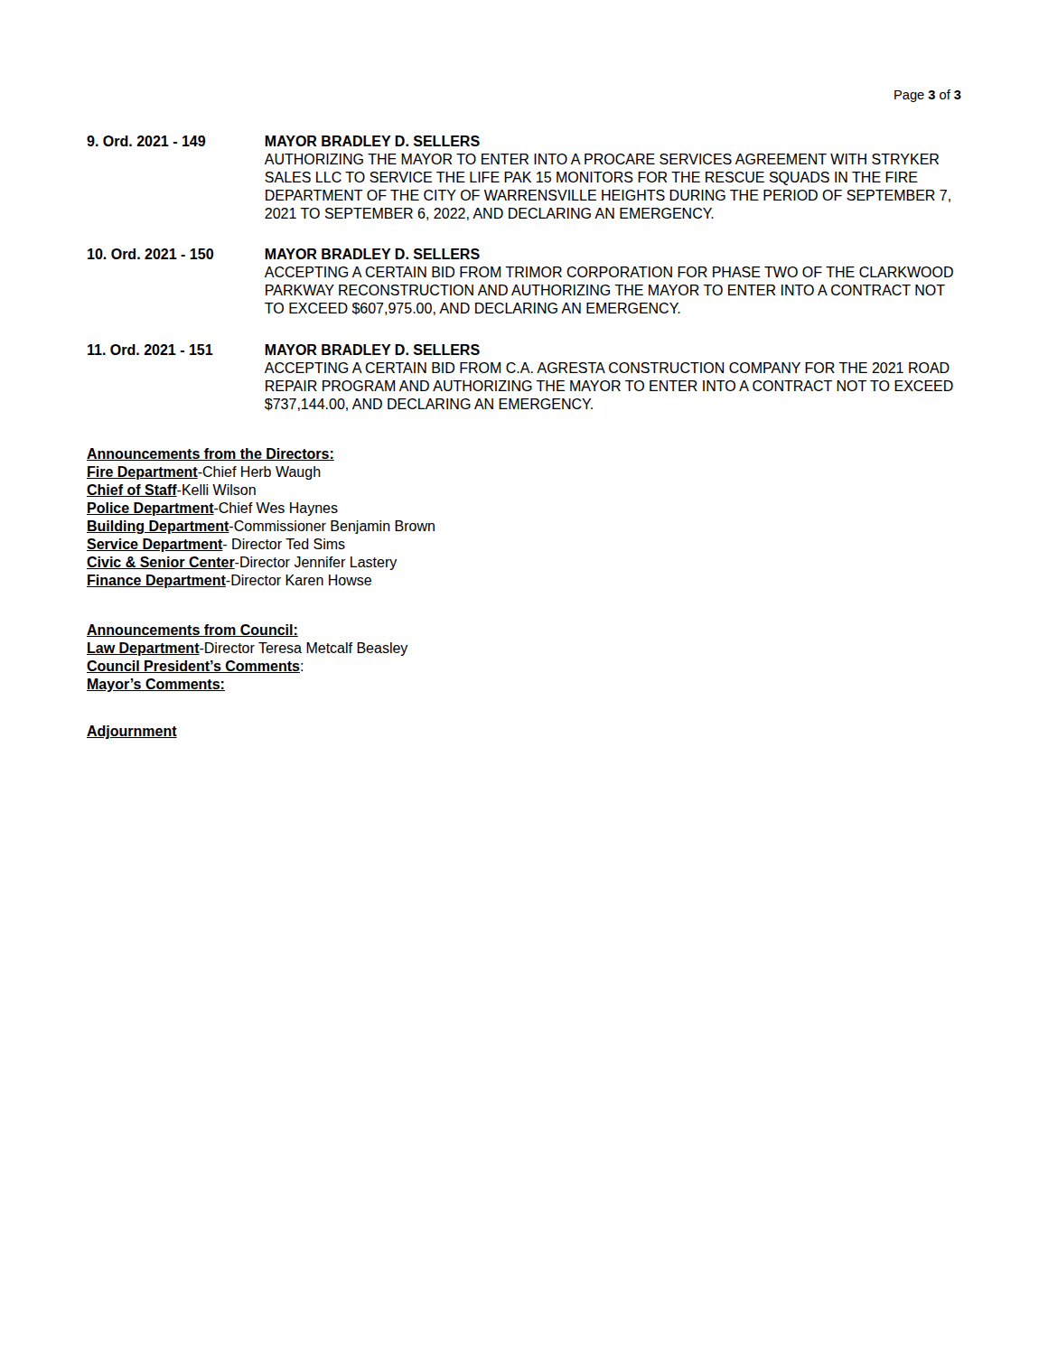Page 3 of 3
9. Ord. 2021 - 149
MAYOR BRADLEY D. SELLERS
AUTHORIZING THE MAYOR TO ENTER INTO A PROCARE SERVICES AGREEMENT WITH STRYKER SALES LLC TO SERVICE THE LIFE PAK 15 MONITORS FOR THE RESCUE SQUADS IN THE FIRE DEPARTMENT OF THE CITY OF WARRENSVILLE HEIGHTS DURING THE PERIOD OF SEPTEMBER 7, 2021 TO SEPTEMBER 6, 2022, AND DECLARING AN EMERGENCY.
10. Ord. 2021 - 150
MAYOR BRADLEY D. SELLERS
ACCEPTING A CERTAIN BID FROM TRIMOR CORPORATION FOR PHASE TWO OF THE CLARKWOOD PARKWAY RECONSTRUCTION AND AUTHORIZING THE MAYOR TO ENTER INTO A CONTRACT NOT TO EXCEED $607,975.00, AND DECLARING AN EMERGENCY.
11. Ord. 2021 - 151
MAYOR BRADLEY D. SELLERS
ACCEPTING A CERTAIN BID FROM C.A. AGRESTA CONSTRUCTION COMPANY FOR THE 2021 ROAD REPAIR PROGRAM AND AUTHORIZING THE MAYOR TO ENTER INTO A CONTRACT NOT TO EXCEED $737,144.00, AND DECLARING AN EMERGENCY.
Announcements from the Directors:
Fire Department-Chief Herb Waugh
Chief of Staff-Kelli Wilson
Police Department-Chief Wes Haynes
Building Department-Commissioner Benjamin Brown
Service Department- Director Ted Sims
Civic & Senior Center-Director Jennifer Lastery
Finance Department-Director Karen Howse
Announcements from Council:
Law Department-Director Teresa Metcalf Beasley
Council President’s Comments:
Mayor’s Comments:
Adjournment